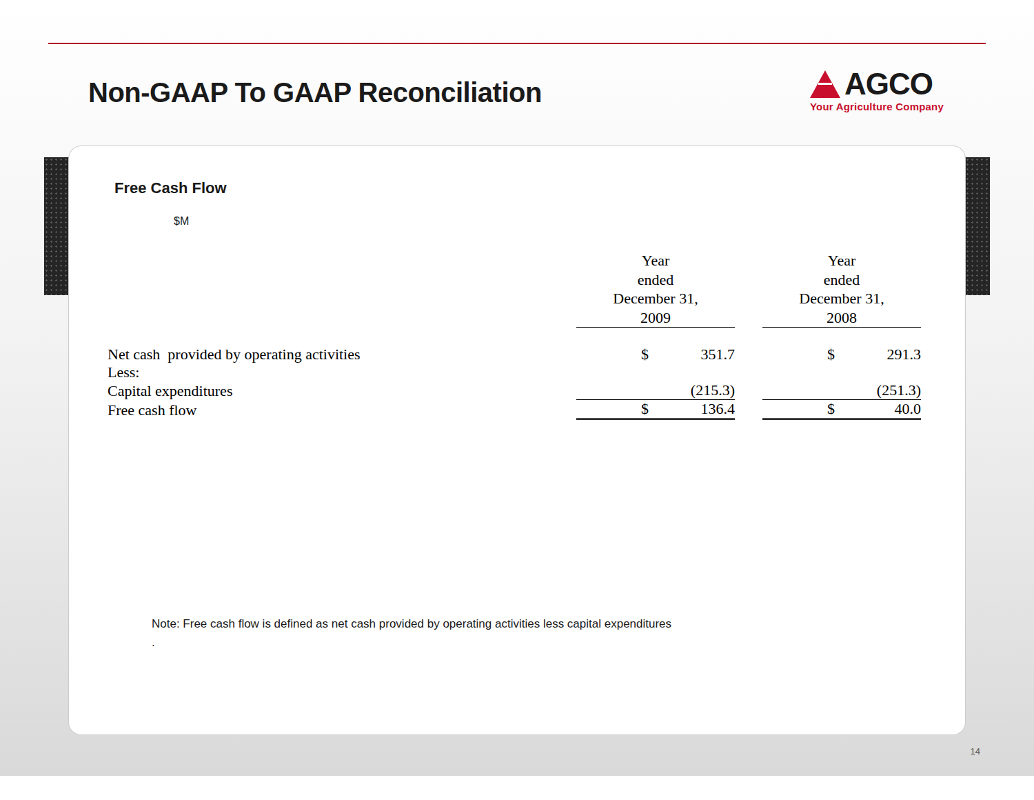Non-GAAP To GAAP Reconciliation
AGCO
Your Agriculture Company
Free Cash Flow
$M
| | | Year ended December 31, 2009 | | Year ended December 31, 2008 |
| Net cash provided by operating activities | | $ 351.7 | | $ 291.3 |
| Less: | | | | |
| Capital expenditures | | (215.3) | | (251.3) |
| Free cash flow | | $ 136.4 | | $ 40.0 |
Note: Free cash flow is defined as net cash provided by operating activities less capital expenditures
.
14